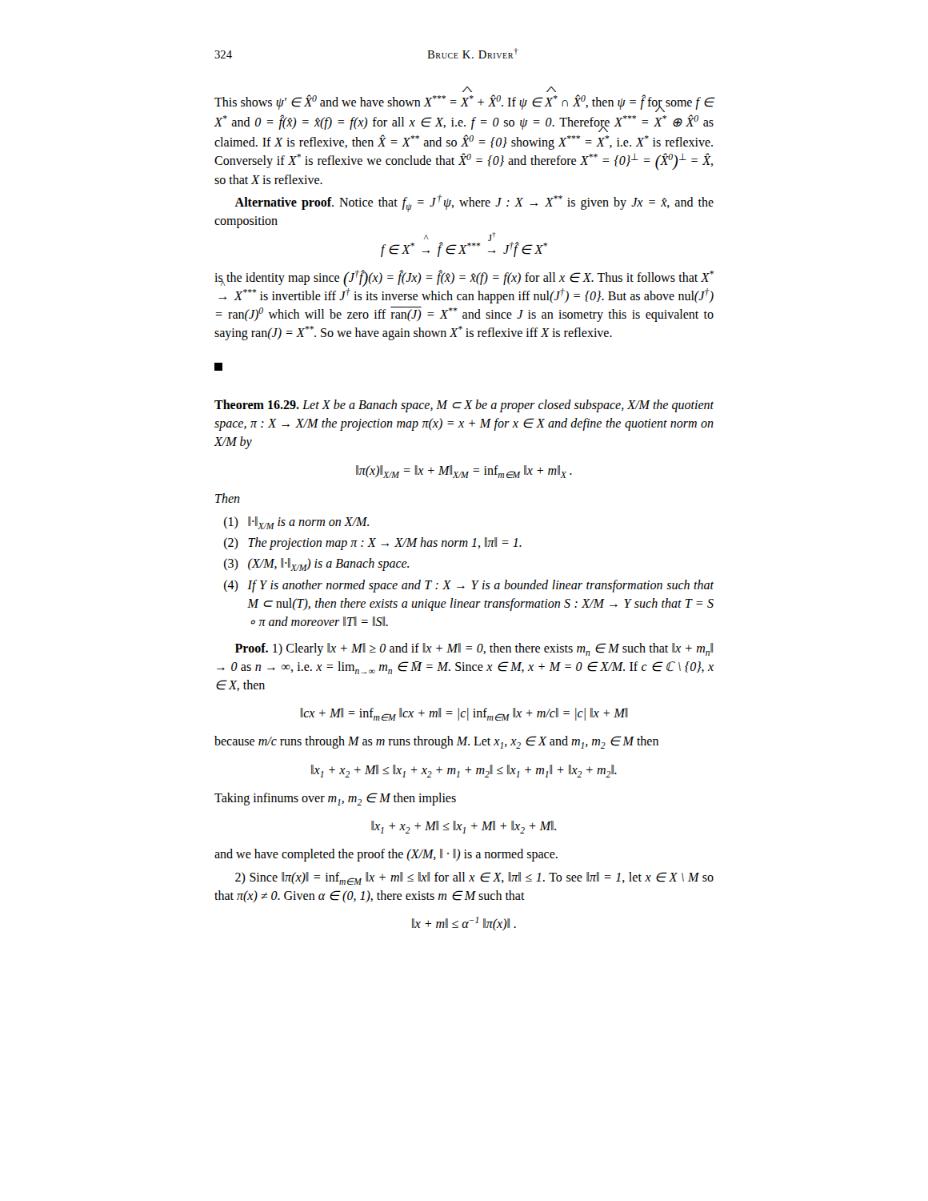324 Bruce K. Driver†
This shows ψ′ ∈ X̂0 and we have shown X*** = X* + X̂0. If ψ ∈ X* ∩ X̂0, then ψ = f̂ for some f ∈ X* and 0 = f̂(x̂) = x̂(f) = f(x) for all x ∈ X, i.e. f = 0 so ψ = 0. Therefore X*** = X* ⊕ X̂0 as claimed. If X is reflexive, then X̂ = X** and so X̂0 = {0} showing X*** = X*, i.e. X* is reflexive. Conversely if X* is reflexive we conclude that X̂0 = {0} and therefore X** = {0}⊥ = (X̂0)⊥ = X̂, so that X is reflexive.
Alternative proof. Notice that fψ = J†ψ, where J : X → X** is given by Jx = x̂, and the composition
f ∈ X* ^→ f̂ ∈ X*** J†→ J†f̂ ∈ X*
is the identity map since (J†f̂)(x) = f̂(Jx) = f̂(x̂) = x̂(f) = f(x) for all x ∈ X. Thus it follows that X* ^→ X*** is invertible iff J† is its inverse which can happen iff nul(J†) = {0}. But as above nul(J†) = ran(J)0 which will be zero iff ran(J) = X** and since J is an isometry this is equivalent to saying ran(J) = X**. So we have again shown X* is reflexive iff X is reflexive.
Theorem 16.29. Let X be a Banach space, M ⊂ X be a proper closed subspace, X/M the quotient space, π : X → X/M the projection map π(x) = x + M for x ∈ X and define the quotient norm on X/M by
‖π(x)‖X/M = ‖x + M‖X/M = infm∈M ‖x + m‖X .
Then
‖·‖X/M is a norm on X/M.
The projection map π : X → X/M has norm 1, ‖π‖ = 1.
(X/M, ‖·‖X/M) is a Banach space.
If Y is another normed space and T : X → Y is a bounded linear transformation such that M ⊂ nul(T), then there exists a unique linear transformation S : X/M → Y such that T = S ∘ π and moreover ‖T‖ = ‖S‖.
Proof. 1) Clearly ‖x + M‖ ≥ 0 and if ‖x + M‖ = 0, then there exists mn ∈ M such that ‖x + mn‖ → 0 as n → ∞, i.e. x = limn→∞ mn ∈ M̄ = M. Since x ∈ M, x + M = 0 ∈ X/M. If c ∈ ℂ \ {0}, x ∈ X, then
‖cx + M‖ = infm∈M ‖cx + m‖ = |c| infm∈M ‖x + m/c‖ = |c| ‖x + M‖
because m/c runs through M as m runs through M. Let x1, x2 ∈ X and m1, m2 ∈ M then
‖x1 + x2 + M‖ ≤ ‖x1 + x2 + m1 + m2‖ ≤ ‖x1 + m1‖ + ‖x2 + m2‖.
Taking infinums over m1, m2 ∈ M then implies
‖x1 + x2 + M‖ ≤ ‖x1 + M‖ + ‖x2 + M‖.
and we have completed the proof the (X/M, ‖ · ‖) is a normed space.
2) Since ‖π(x)‖ = infm∈M ‖x + m‖ ≤ ‖x‖ for all x ∈ X, ‖π‖ ≤ 1. To see ‖π‖ = 1, let x ∈ X \ M so that π(x) ≠ 0. Given α ∈ (0, 1), there exists m ∈ M such that
‖x + m‖ ≤ α−1 ‖π(x)‖ .